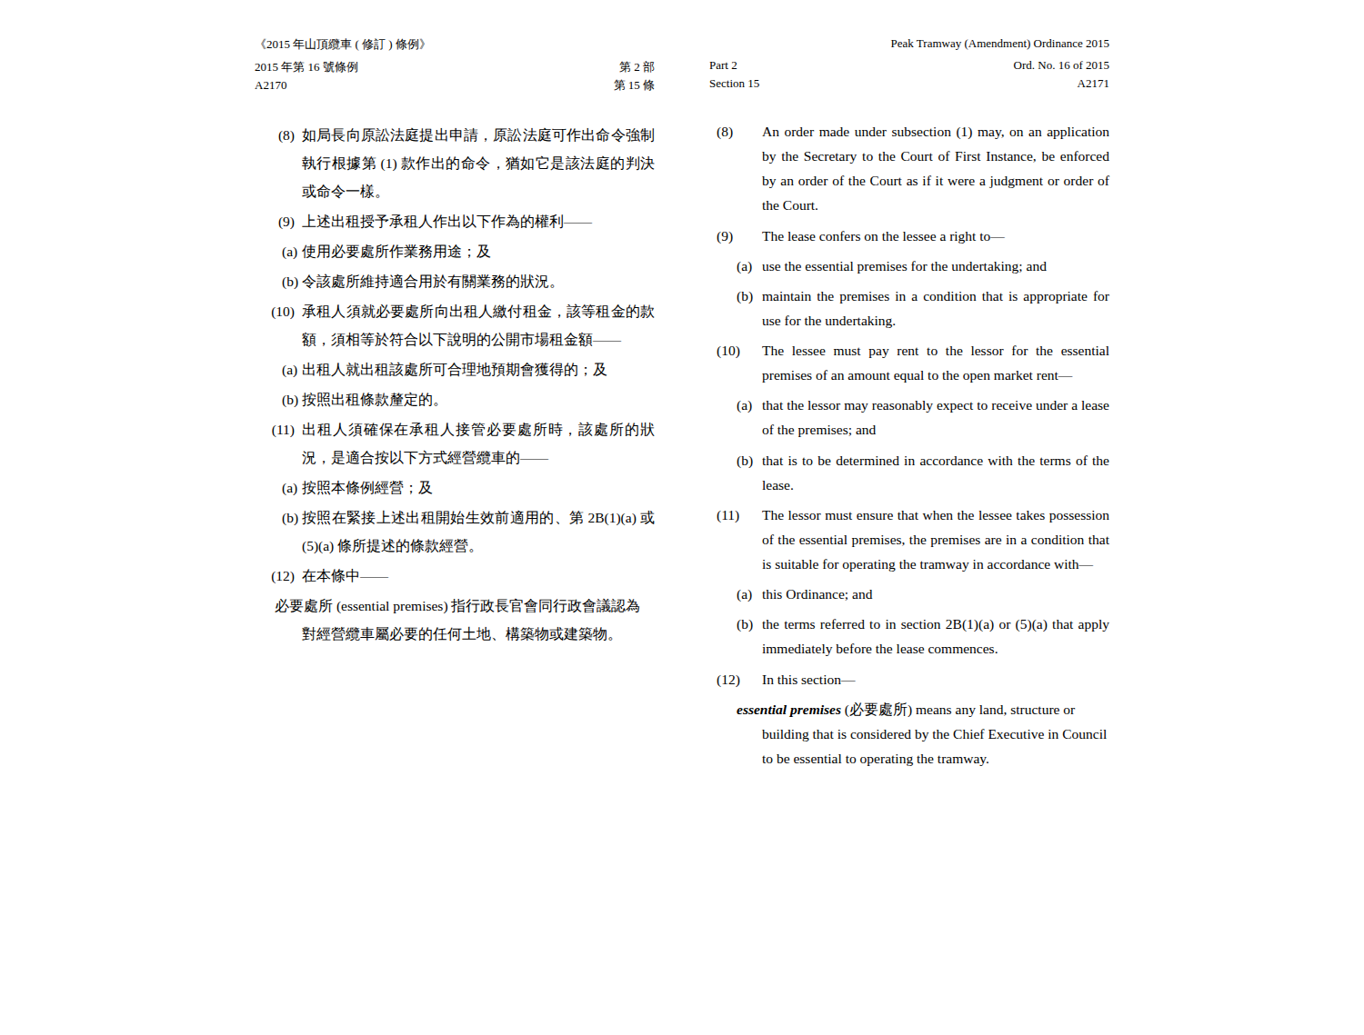《2015 年山頂纜車 ( 修訂 ) 條例》
2015 年第 16 號條例
A2170
第 2 部
第 15 條
(8)
如局長向原訟法庭提出申請，原訟法庭可作出命令強制執行根據第 (1) 款作出的命令，猶如它是該法庭的判決或命令一樣。
(9)
上述出租授予承租人作出以下作為的權利——
(a)
使用必要處所作業務用途；及
(b)
令該處所維持適合用於有關業務的狀況。
(10)
承租人須就必要處所向出租人繳付租金，該等租金的款額，須相等於符合以下說明的公開市場租金額——
(a)
出租人就出租該處所可合理地預期會獲得的；及
(b)
按照出租條款釐定的。
(11)
出租人須確保在承租人接管必要處所時，該處所的狀況，是適合按以下方式經營纜車的——
(a)
按照本條例經營；及
(b)
按照在緊接上述出租開始生效前適用的、第 2B(1)(a) 或 (5)(a) 條所提述的條款經營。
(12)
在本條中——
必要處所 (essential premises) 指行政長官會同行政會議認為對經營纜車屬必要的任何土地、構築物或建築物。
Peak Tramway (Amendment) Ordinance 2015
Part 2
Section 15
Ord. No. 16 of 2015
A2171
(8)
An order made under subsection (1) may, on an application by the Secretary to the Court of First Instance, be enforced by an order of the Court as if it were a judgment or order of the Court.
(9)
The lease confers on the lessee a right to—
(a)
use the essential premises for the undertaking; and
(b)
maintain the premises in a condition that is appropriate for use for the undertaking.
(10)
The lessee must pay rent to the lessor for the essential premises of an amount equal to the open market rent—
(a)
that the lessor may reasonably expect to receive under a lease of the premises; and
(b)
that is to be determined in accordance with the terms of the lease.
(11)
The lessor must ensure that when the lessee takes possession of the essential premises, the premises are in a condition that is suitable for operating the tramway in accordance with—
(a)
this Ordinance; and
(b)
the terms referred to in section 2B(1)(a) or (5)(a) that apply immediately before the lease commences.
(12)
In this section—
essential premises (必要處所) means any land, structure or building that is considered by the Chief Executive in Council to be essential to operating the tramway.